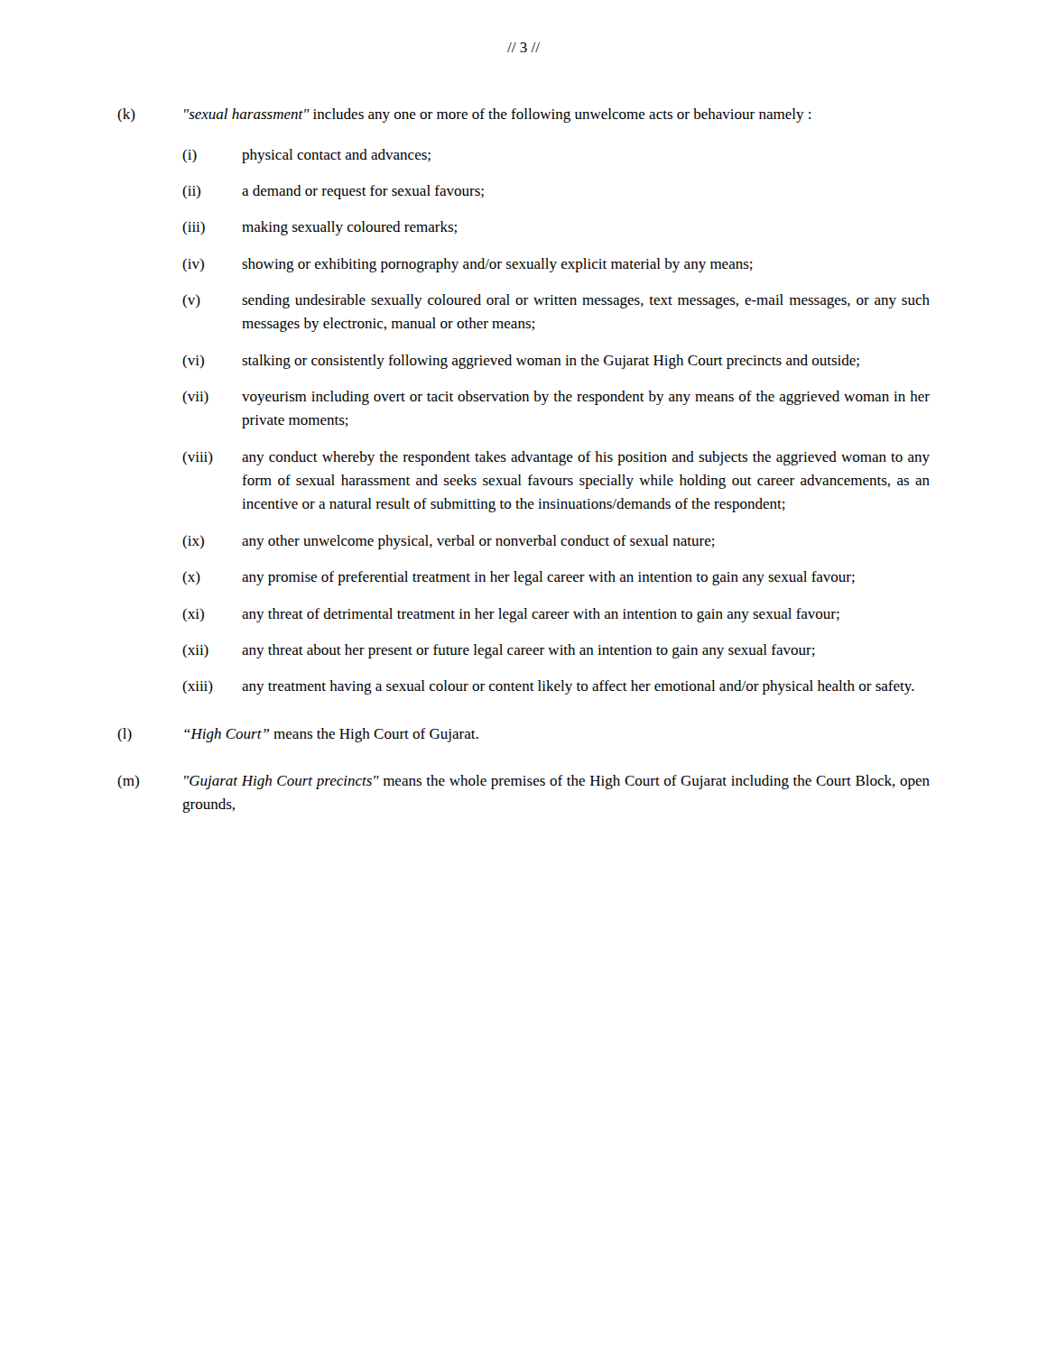// 3 //
(k) "sexual harassment" includes any one or more of the following unwelcome acts or behaviour namely :
(i) physical contact and advances;
(ii) a demand or request for sexual favours;
(iii) making sexually coloured remarks;
(iv) showing or exhibiting pornography and/or sexually explicit material by any means;
(v) sending undesirable sexually coloured oral or written messages, text messages, e-mail messages, or any such messages by electronic, manual or other means;
(vi) stalking or consistently following aggrieved woman in the Gujarat High Court precincts and outside;
(vii) voyeurism including overt or tacit observation by the respondent by any means of the aggrieved woman in her private moments;
(viii) any conduct whereby the respondent takes advantage of his position and subjects the aggrieved woman to any form of sexual harassment and seeks sexual favours specially while holding out career advancements, as an incentive or a natural result of submitting to the insinuations/demands of the respondent;
(ix) any other unwelcome physical, verbal or nonverbal conduct of sexual nature;
(x) any promise of preferential treatment in her legal career with an intention to gain any sexual favour;
(xi) any threat of detrimental treatment in her legal career with an intention to gain any sexual favour;
(xii) any threat about her present or future legal career with an intention to gain any sexual favour;
(xiii) any treatment having a sexual colour or content likely to affect her emotional and/or physical health or safety.
(l) “High Court” means the High Court of Gujarat.
(m) "Gujarat High Court precincts" means the whole premises of the High Court of Gujarat including the Court Block, open grounds,